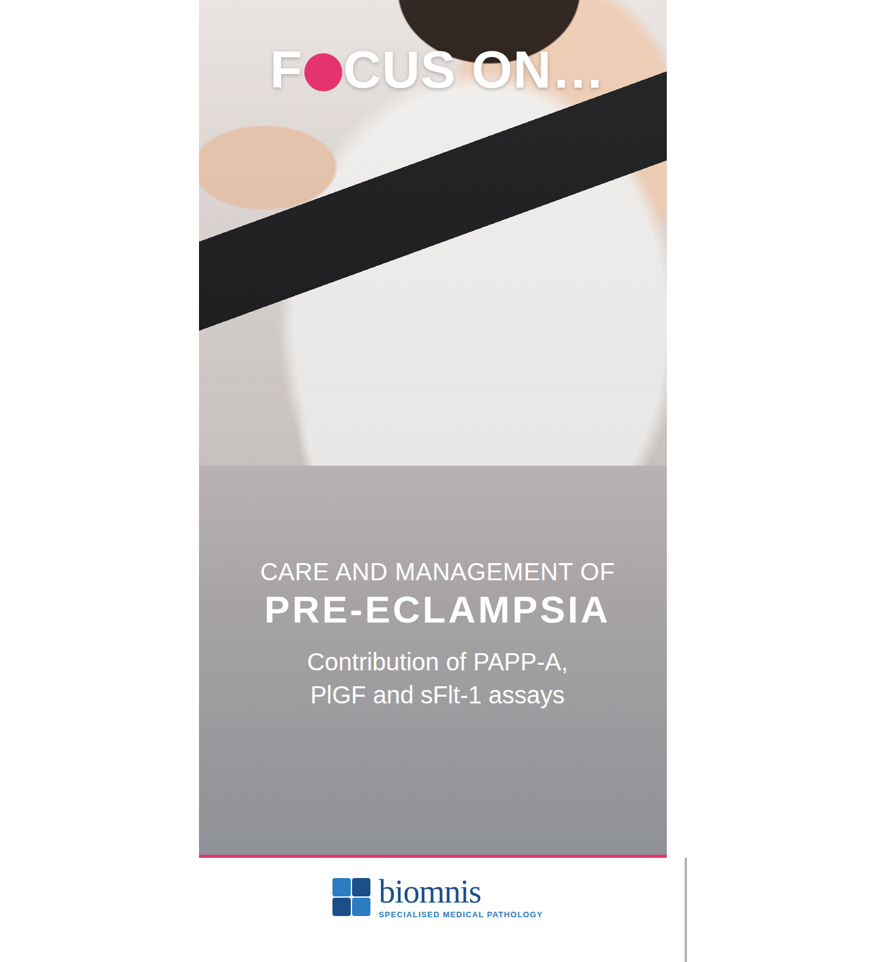F CUS ON…
CARE AND MANAGEMENT OF
PRE-ECLAMPSIA
Contribution of PAPP-A,
PlGF and sFlt-1 assays
biomnis
SPECIALISED MEDICAL PATHOLOGY